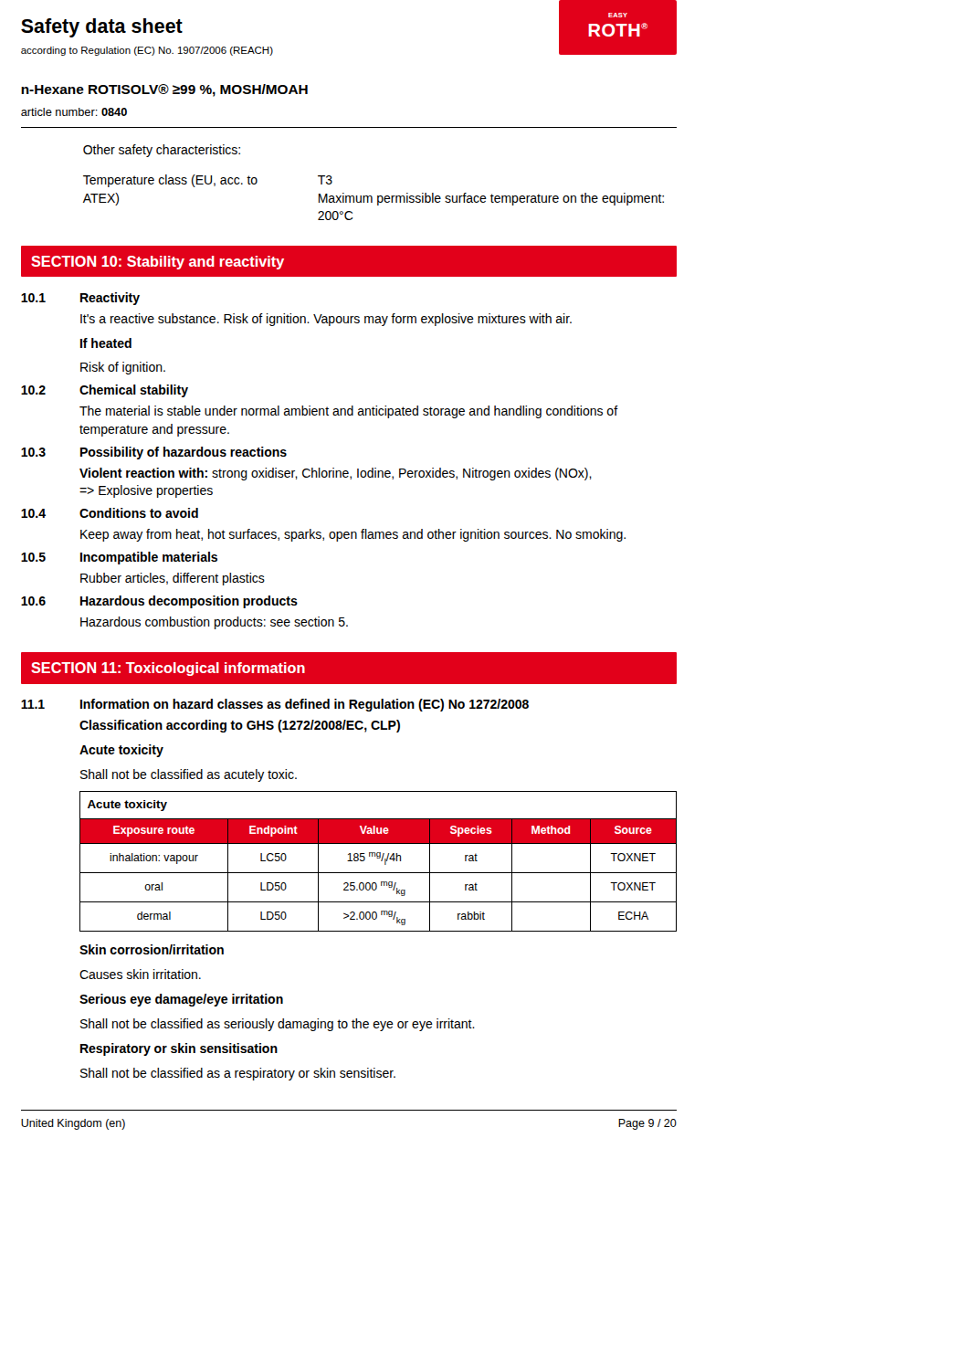EASYROTH®
Safety data sheet
according to Regulation (EC) No. 1907/2006 (REACH)
n-Hexane ROTISOLV® ≥99 %, MOSH/MOAH
article number: 0840
Other safety characteristics:
Temperature class (EU, acc. to ATEX)
T3
Maximum permissible surface temperature on the equipment: 200°C
SECTION 10: Stability and reactivity
10.1
Reactivity
It's a reactive substance. Risk of ignition. Vapours may form explosive mixtures with air.
If heated
Risk of ignition.
10.2
Chemical stability
The material is stable under normal ambient and anticipated storage and handling conditions of temperature and pressure.
10.3
Possibility of hazardous reactions
Violent reaction with: strong oxidiser, Chlorine, Iodine, Peroxides, Nitrogen oxides (NOx),
=> Explosive properties
10.4
Conditions to avoid
Keep away from heat, hot surfaces, sparks, open flames and other ignition sources. No smoking.
10.5
Incompatible materials
Rubber articles, different plastics
10.6
Hazardous decomposition products
Hazardous combustion products: see section 5.
SECTION 11: Toxicological information
11.1
Information on hazard classes as defined in Regulation (EC) No 1272/2008
Classification according to GHS (1272/2008/EC, CLP)
Acute toxicity
Shall not be classified as acutely toxic.
Acute toxicity
| Exposure route | Endpoint | Value | Species | Method | Source |
| --- | --- | --- | --- | --- | --- |
| inhalation: vapour | LC50 | 185 mg / l /4h | rat | | TOXNET |
| oral | LD50 | 25.000 mg / kg | rat | | TOXNET |
| dermal | LD50 | >2.000 mg / kg | rabbit | | ECHA |
Skin corrosion/irritation
Causes skin irritation.
Serious eye damage/eye irritation
Shall not be classified as seriously damaging to the eye or eye irritant.
Respiratory or skin sensitisation
Shall not be classified as a respiratory or skin sensitiser.
United Kingdom (en) Page 9 / 20